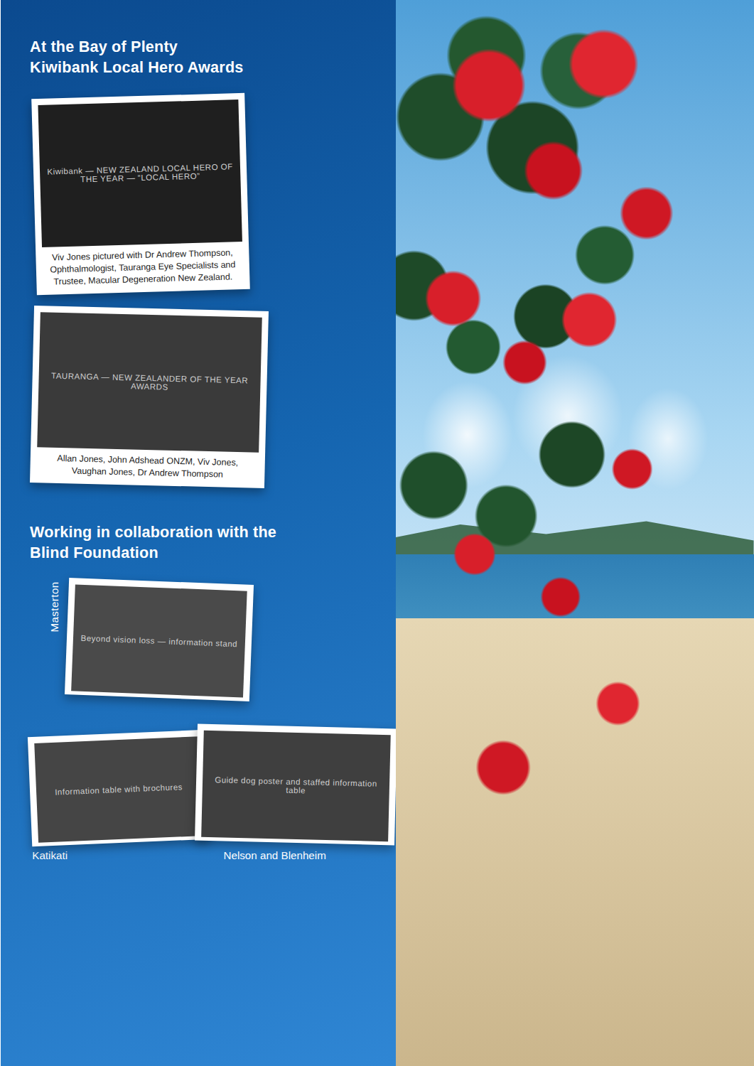At the Bay of Plenty
Kiwibank Local Hero Awards
Kiwibank — NEW ZEALAND LOCAL HERO OF THE YEAR — “LOCAL HERO”
Viv Jones pictured with Dr Andrew Thompson,
Ophthalmologist, Tauranga Eye Specialists and
Trustee, Macular Degeneration New Zealand.
TAURANGA — NEW ZEALANDER OF THE YEAR AWARDS
Allan Jones, John Adshead ONZM, Viv Jones,
Vaughan Jones, Dr Andrew Thompson
Working in collaboration with the
Blind Foundation
Masterton
Beyond vision loss — information stand
Information table with brochures
Katikati
Guide dog poster and staffed information table
Nelson and Blenheim